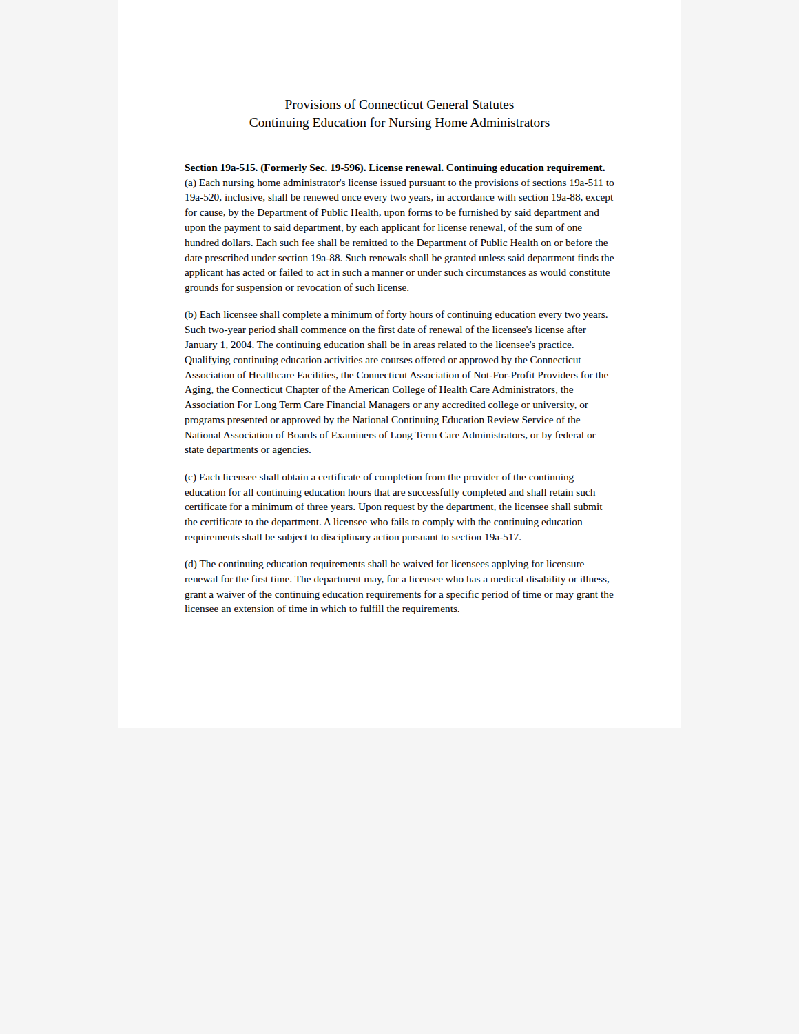Provisions of Connecticut General Statutes Continuing Education for Nursing Home Administrators
Section 19a-515. (Formerly Sec. 19-596). License renewal. Continuing education requirement. (a) Each nursing home administrator's license issued pursuant to the provisions of sections 19a-511 to 19a-520, inclusive, shall be renewed once every two years, in accordance with section 19a-88, except for cause, by the Department of Public Health, upon forms to be furnished by said department and upon the payment to said department, by each applicant for license renewal, of the sum of one hundred dollars. Each such fee shall be remitted to the Department of Public Health on or before the date prescribed under section 19a-88. Such renewals shall be granted unless said department finds the applicant has acted or failed to act in such a manner or under such circumstances as would constitute grounds for suspension or revocation of such license.
(b) Each licensee shall complete a minimum of forty hours of continuing education every two years. Such two-year period shall commence on the first date of renewal of the licensee's license after January 1, 2004. The continuing education shall be in areas related to the licensee's practice. Qualifying continuing education activities are courses offered or approved by the Connecticut Association of Healthcare Facilities, the Connecticut Association of Not-For-Profit Providers for the Aging, the Connecticut Chapter of the American College of Health Care Administrators, the Association For Long Term Care Financial Managers or any accredited college or university, or programs presented or approved by the National Continuing Education Review Service of the National Association of Boards of Examiners of Long Term Care Administrators, or by federal or state departments or agencies.
(c) Each licensee shall obtain a certificate of completion from the provider of the continuing education for all continuing education hours that are successfully completed and shall retain such certificate for a minimum of three years. Upon request by the department, the licensee shall submit the certificate to the department. A licensee who fails to comply with the continuing education requirements shall be subject to disciplinary action pursuant to section 19a-517.
(d) The continuing education requirements shall be waived for licensees applying for licensure renewal for the first time. The department may, for a licensee who has a medical disability or illness, grant a waiver of the continuing education requirements for a specific period of time or may grant the licensee an extension of time in which to fulfill the requirements.